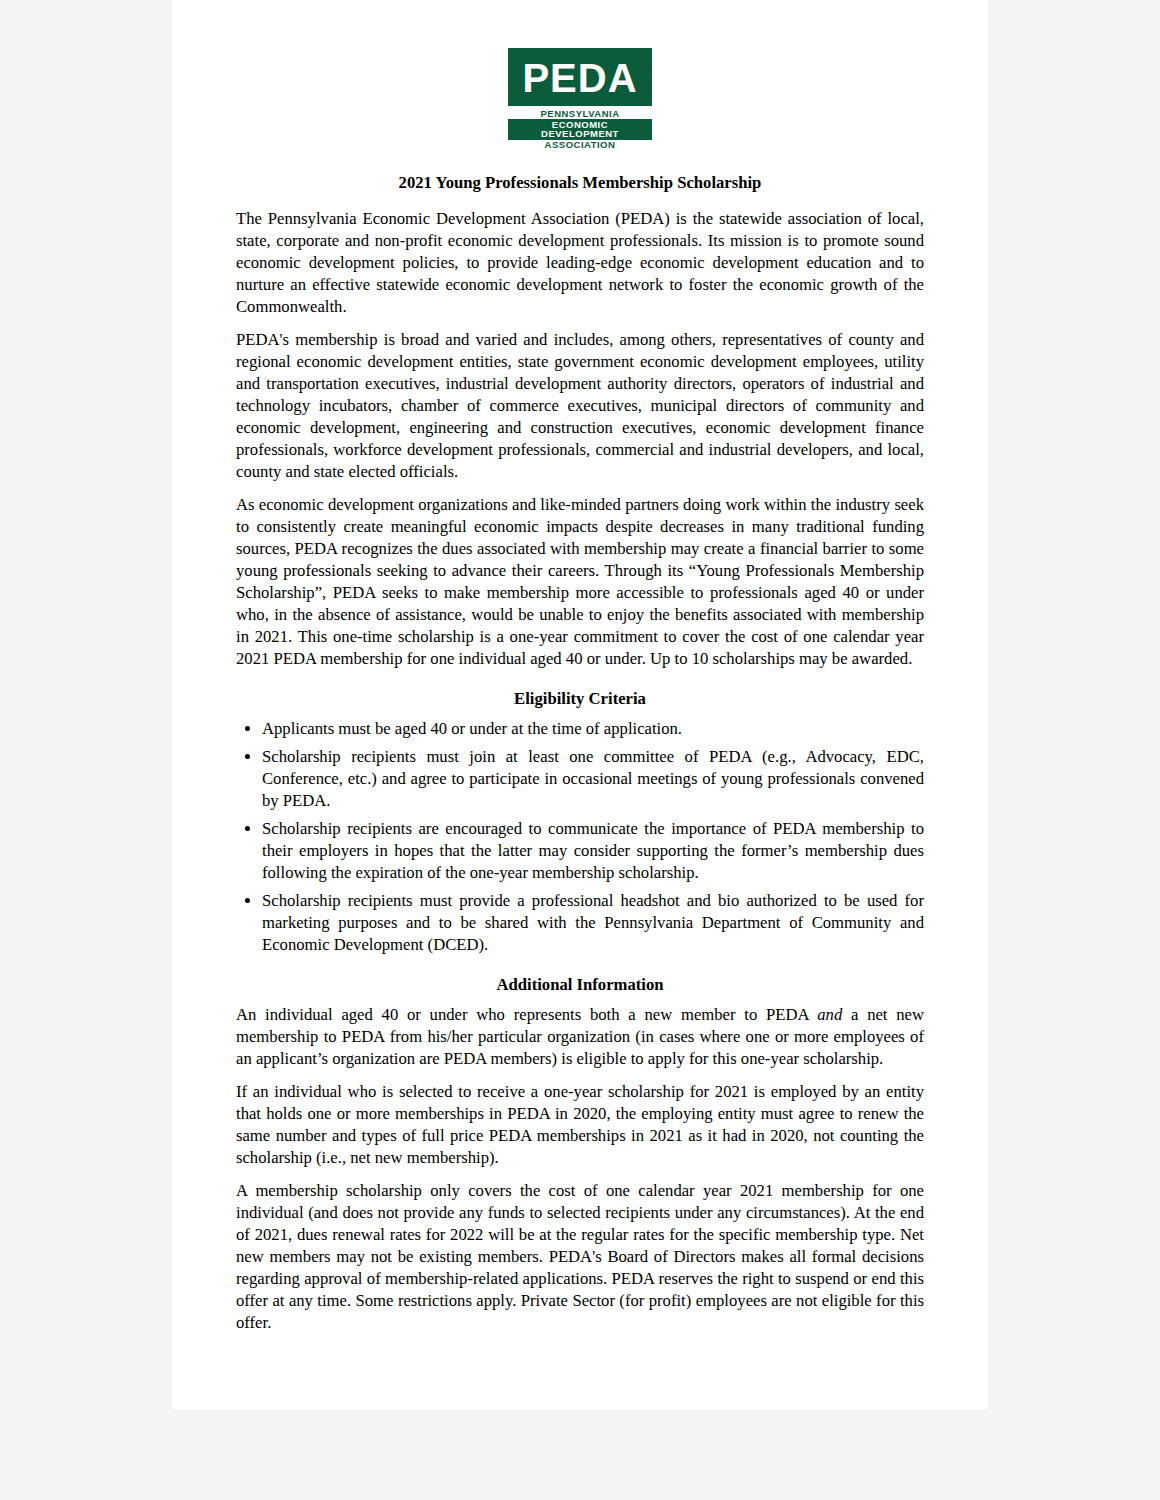PEDA PENNSYLVANIA ECONOMIC
DEVELOPMENT ASSOCIATION
2021 Young Professionals Membership Scholarship
The Pennsylvania Economic Development Association (PEDA) is the statewide association of local, state, corporate and non-profit economic development professionals. Its mission is to promote sound economic development policies, to provide leading-edge economic development education and to nurture an effective statewide economic development network to foster the economic growth of the Commonwealth.
PEDA's membership is broad and varied and includes, among others, representatives of county and regional economic development entities, state government economic development employees, utility and transportation executives, industrial development authority directors, operators of industrial and technology incubators, chamber of commerce executives, municipal directors of community and economic development, engineering and construction executives, economic development finance professionals, workforce development professionals, commercial and industrial developers, and local, county and state elected officials.
As economic development organizations and like-minded partners doing work within the industry seek to consistently create meaningful economic impacts despite decreases in many traditional funding sources, PEDA recognizes the dues associated with membership may create a financial barrier to some young professionals seeking to advance their careers. Through its “Young Professionals Membership Scholarship”, PEDA seeks to make membership more accessible to professionals aged 40 or under who, in the absence of assistance, would be unable to enjoy the benefits associated with membership in 2021. This one-time scholarship is a one-year commitment to cover the cost of one calendar year 2021 PEDA membership for one individual aged 40 or under. Up to 10 scholarships may be awarded.
Eligibility Criteria
Applicants must be aged 40 or under at the time of application.
Scholarship recipients must join at least one committee of PEDA (e.g., Advocacy, EDC, Conference, etc.) and agree to participate in occasional meetings of young professionals convened by PEDA.
Scholarship recipients are encouraged to communicate the importance of PEDA membership to their employers in hopes that the latter may consider supporting the former’s membership dues following the expiration of the one-year membership scholarship.
Scholarship recipients must provide a professional headshot and bio authorized to be used for marketing purposes and to be shared with the Pennsylvania Department of Community and Economic Development (DCED).
Additional Information
An individual aged 40 or under who represents both a new member to PEDA and a net new membership to PEDA from his/her particular organization (in cases where one or more employees of an applicant’s organization are PEDA members) is eligible to apply for this one-year scholarship.
If an individual who is selected to receive a one-year scholarship for 2021 is employed by an entity that holds one or more memberships in PEDA in 2020, the employing entity must agree to renew the same number and types of full price PEDA memberships in 2021 as it had in 2020, not counting the scholarship (i.e., net new membership).
A membership scholarship only covers the cost of one calendar year 2021 membership for one individual (and does not provide any funds to selected recipients under any circumstances). At the end of 2021, dues renewal rates for 2022 will be at the regular rates for the specific membership type. Net new members may not be existing members. PEDA's Board of Directors makes all formal decisions regarding approval of membership-related applications. PEDA reserves the right to suspend or end this offer at any time. Some restrictions apply. Private Sector (for profit) employees are not eligible for this offer.